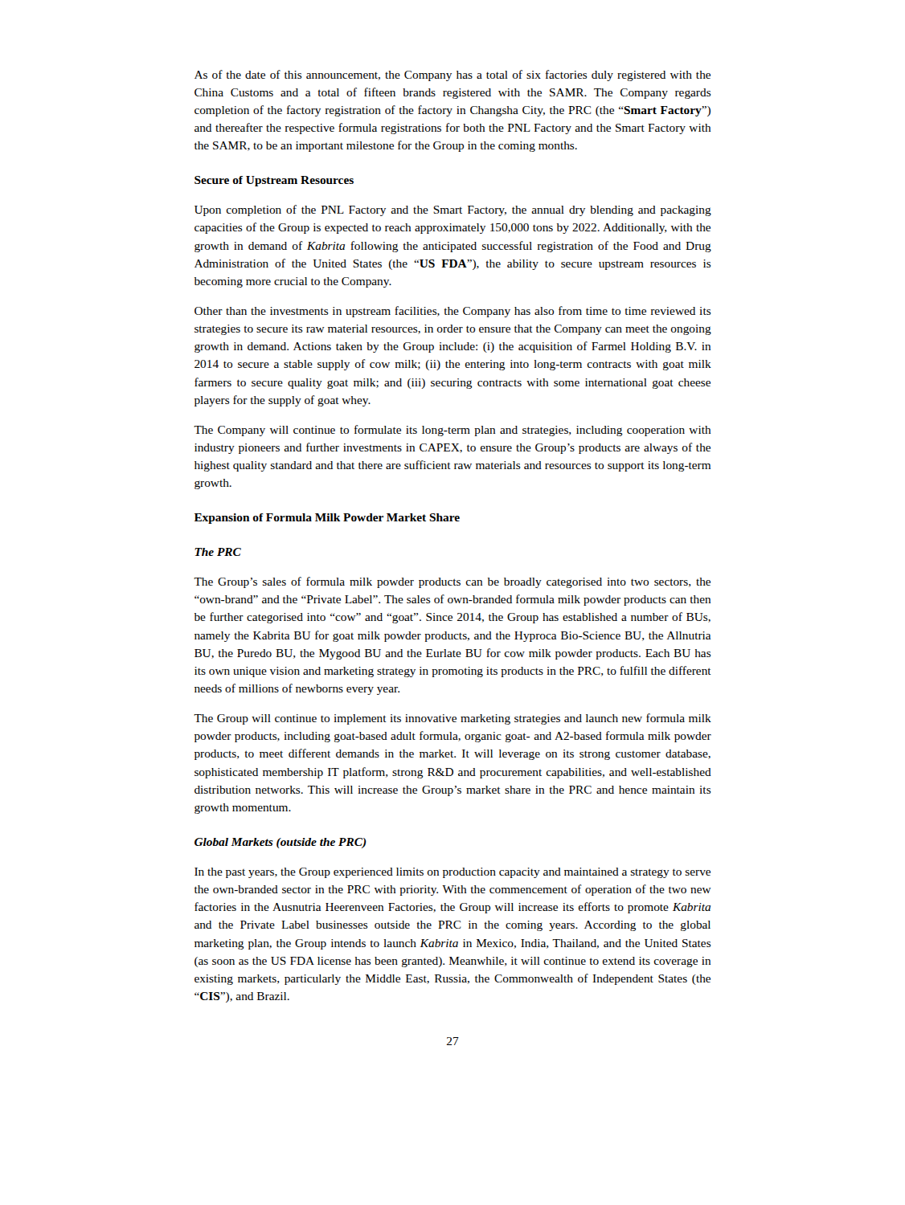As of the date of this announcement, the Company has a total of six factories duly registered with the China Customs and a total of fifteen brands registered with the SAMR. The Company regards completion of the factory registration of the factory in Changsha City, the PRC (the “Smart Factory”) and thereafter the respective formula registrations for both the PNL Factory and the Smart Factory with the SAMR, to be an important milestone for the Group in the coming months.
Secure of Upstream Resources
Upon completion of the PNL Factory and the Smart Factory, the annual dry blending and packaging capacities of the Group is expected to reach approximately 150,000 tons by 2022. Additionally, with the growth in demand of Kabrita following the anticipated successful registration of the Food and Drug Administration of the United States (the “US FDA”), the ability to secure upstream resources is becoming more crucial to the Company.
Other than the investments in upstream facilities, the Company has also from time to time reviewed its strategies to secure its raw material resources, in order to ensure that the Company can meet the ongoing growth in demand. Actions taken by the Group include: (i) the acquisition of Farmel Holding B.V. in 2014 to secure a stable supply of cow milk; (ii) the entering into long-term contracts with goat milk farmers to secure quality goat milk; and (iii) securing contracts with some international goat cheese players for the supply of goat whey.
The Company will continue to formulate its long-term plan and strategies, including cooperation with industry pioneers and further investments in CAPEX, to ensure the Group’s products are always of the highest quality standard and that there are sufficient raw materials and resources to support its long-term growth.
Expansion of Formula Milk Powder Market Share
The PRC
The Group’s sales of formula milk powder products can be broadly categorised into two sectors, the “own-brand” and the “Private Label”. The sales of own-branded formula milk powder products can then be further categorised into “cow” and “goat”. Since 2014, the Group has established a number of BUs, namely the Kabrita BU for goat milk powder products, and the Hyproca Bio-Science BU, the Allnutria BU, the Puredo BU, the Mygood BU and the Eurlate BU for cow milk powder products. Each BU has its own unique vision and marketing strategy in promoting its products in the PRC, to fulfill the different needs of millions of newborns every year.
The Group will continue to implement its innovative marketing strategies and launch new formula milk powder products, including goat-based adult formula, organic goat- and A2-based formula milk powder products, to meet different demands in the market. It will leverage on its strong customer database, sophisticated membership IT platform, strong R&D and procurement capabilities, and well-established distribution networks. This will increase the Group’s market share in the PRC and hence maintain its growth momentum.
Global Markets (outside the PRC)
In the past years, the Group experienced limits on production capacity and maintained a strategy to serve the own-branded sector in the PRC with priority. With the commencement of operation of the two new factories in the Ausnutria Heerenveen Factories, the Group will increase its efforts to promote Kabrita and the Private Label businesses outside the PRC in the coming years. According to the global marketing plan, the Group intends to launch Kabrita in Mexico, India, Thailand, and the United States (as soon as the US FDA license has been granted). Meanwhile, it will continue to extend its coverage in existing markets, particularly the Middle East, Russia, the Commonwealth of Independent States (the “CIS”), and Brazil.
27